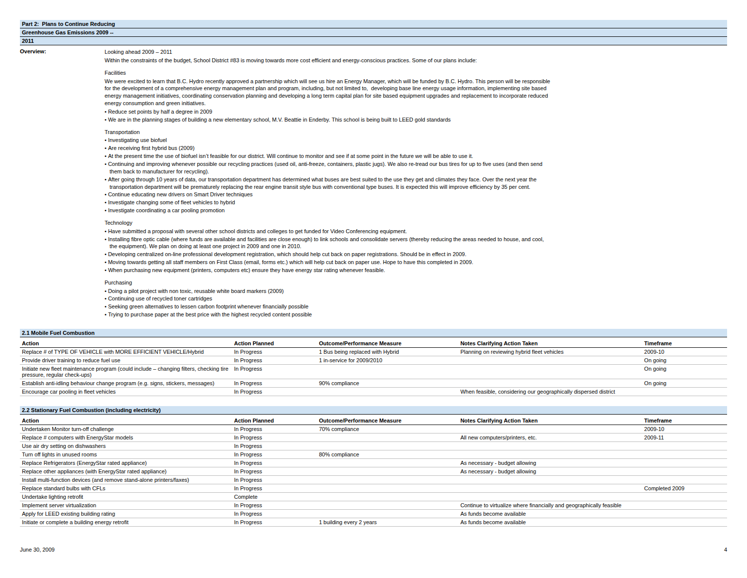Part 2: Plans to Continue Reducing
Greenhouse Gas Emissions 2009 --
2011
Overview:
Looking ahead 2009 – 2011
Within the constraints of the budget, School District #83 is moving towards more cost efficient and energy-conscious practices. Some of our plans include:
Facilities
We were excited to learn that B.C. Hydro recently approved a partnership which will see us hire an Energy Manager, which will be funded by B.C. Hydro. This person will be responsible for the development of a comprehensive energy management plan and program, including, but not limited to, developing base line energy usage information, implementing site based energy management initiatives, coordinating conservation planning and developing a long term capital plan for site based equipment upgrades and replacement to incorporate reduced energy consumption and green initiatives.
Reduce set points by half a degree in 2009
We are in the planning stages of building a new elementary school, M.V. Beattie in Enderby. This school is being built to LEED gold standards
Transportation
Investigating use biofuel
Are receiving first hybrid bus (2009)
At the present time the use of biofuel isn’t feasible for our district. Will continue to monitor and see if at some point in the future we will be able to use it.
Continuing and improving whenever possible our recycling practices (used oil, anti-freeze, containers, plastic jugs). We also re-tread our bus tires for up to five uses (and then send them back to manufacturer for recycling).
After going through 10 years of data, our transportation department has determined what buses are best suited to the use they get and climates they face. Over the next year the transportation department will be prematurely replacing the rear engine transit style bus with conventional type buses. It is expected this will improve efficiency by 35 per cent.
Continue educating new drivers on Smart Driver techniques
Investigate changing some of fleet vehicles to hybrid
Investigate coordinating a car pooling promotion
Technology
Have submitted a proposal with several other school districts and colleges to get funded for Video Conferencing equipment.
Installing fibre optic cable (where funds are available and facilities are close enough) to link schools and consolidate servers (thereby reducing the areas needed to house, and cool, the equipment). We plan on doing at least one project in 2009 and one in 2010.
Developing centralized on-line professional development registration, which should help cut back on paper registrations. Should be in effect in 2009.
Moving towards getting all staff members on First Class (email, forms etc.) which will help cut back on paper use. Hope to have this completed in 2009.
When purchasing new equipment (printers, computers etc) ensure they have energy star rating whenever feasible.
Purchasing
Doing a pilot project with non toxic, reusable white board markers (2009)
Continuing use of recycled toner cartridges
Seeking green alternatives to lessen carbon footprint whenever financially possible
Trying to purchase paper at the best price with the highest recycled content possible
2.1 Mobile Fuel Combustion
| Action | Action Planned | Outcome/Performance Measure | Notes Clarifying Action Taken | Timeframe |
| --- | --- | --- | --- | --- |
| Replace # of TYPE OF VEHICLE with MORE EFFICIENT VEHICLE/Hybrid | In Progress | 1 Bus being replaced with Hybrid | Planning on reviewing hybrid fleet vehicles | 2009-10 |
| Provide driver training to reduce fuel use | In Progress | 1 in-service for 2009/2010 | | On going |
| Initiate new fleet maintenance program (could include – changing filters, checking tire pressure, regular check-ups) | In Progress | | | On going |
| Establish anti-idling behaviour change program (e.g. signs, stickers, messages) | In Progress | 90% compliance | | On going |
| Encourage car pooling in fleet vehicles | In Progress | | When feasible, considering our geographically dispersed district | |
2.2 Stationary Fuel Combustion (including electricity)
| Action | Action Planned | Outcome/Performance Measure | Notes Clarifying Action Taken | Timeframe |
| --- | --- | --- | --- | --- |
| Undertaken Monitor turn-off challenge | In Progress | 70% compliance | | 2009-10 |
| Replace # computers with EnergyStar models | In Progress | | All new computers/printers, etc. | 2009-11 |
| Use air dry setting on dishwashers | In Progress | | | |
| Turn off lights in unused rooms | In Progress | 80% compliance | | |
| Replace Refrigerators (EnergyStar rated appliance) | In Progress | | As necessary - budget allowing | |
| Replace other appliances (with EnergyStar rated appliance) | In Progress | | As necessary - budget allowing | |
| Install multi-function devices (and remove stand-alone printers/faxes) | In Progress | | | |
| Replace standard bulbs with CFLs | In Progress | | | Completed 2009 |
| Undertake lighting retrofit | Complete | | | |
| Implement server virtualization | In Progress | | Continue to virtualize where financially and geographically feasible | |
| Apply for LEED existing building rating | In Progress | | As funds become available | |
| Initiate or complete a building energy retrofit | In Progress | 1 building every 2 years | As funds become available | |
June 30, 2009
4